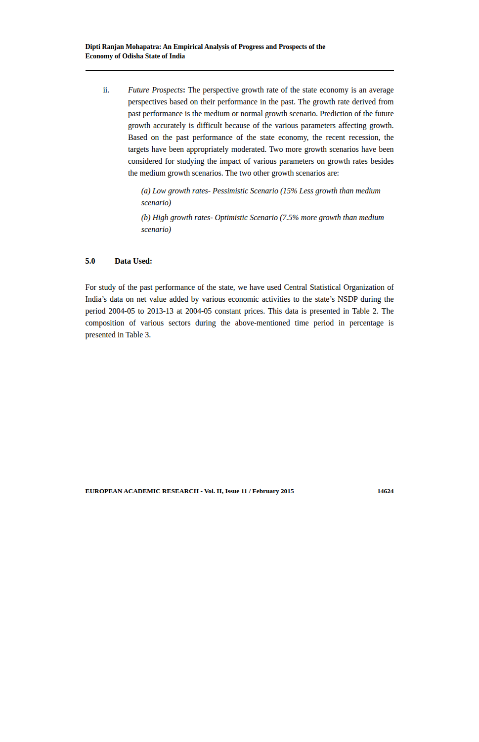Dipti Ranjan Mohapatra: An Empirical Analysis of Progress and Prospects of the
Economy of Odisha State of India
Future Prospects: The perspective growth rate of the state economy is an average perspectives based on their performance in the past. The growth rate derived from past performance is the medium or normal growth scenario. Prediction of the future growth accurately is difficult because of the various parameters affecting growth. Based on the past performance of the state economy, the recent recession, the targets have been appropriately moderated. Two more growth scenarios have been considered for studying the impact of various parameters on growth rates besides the medium growth scenarios. The two other growth scenarios are:
(a) Low growth rates- Pessimistic Scenario (15% Less growth than medium scenario)
(b) High growth rates- Optimistic Scenario (7.5% more growth than medium scenario)
5.0 Data Used:
For study of the past performance of the state, we have used Central Statistical Organization of India’s data on net value added by various economic activities to the state’s NSDP during the period 2004-05 to 2013-13 at 2004-05 constant prices. This data is presented in Table 2. The composition of various sectors during the above-mentioned time period in percentage is presented in Table 3.
EUROPEAN ACADEMIC RESEARCH - Vol. II, Issue 11 / February 2015 14624